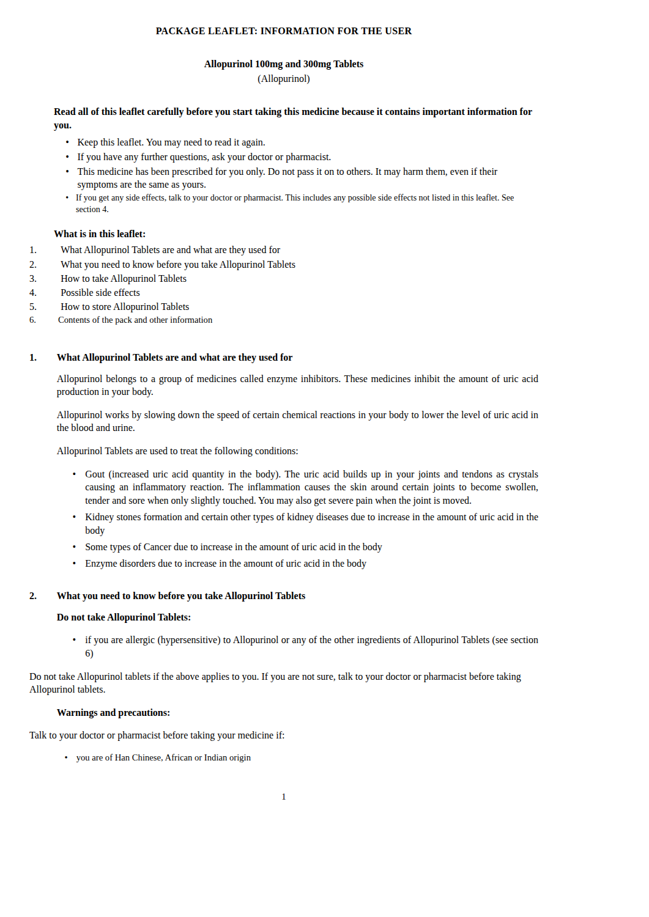PACKAGE LEAFLET: INFORMATION FOR THE USER
Allopurinol 100mg and 300mg Tablets
(Allopurinol)
Read all of this leaflet carefully before you start taking this medicine because it contains important information for you.
Keep this leaflet. You may need to read it again.
If you have any further questions, ask your doctor or pharmacist.
This medicine has been prescribed for you only. Do not pass it on to others. It may harm them, even if their symptoms are the same as yours.
If you get any side effects, talk to your doctor or pharmacist. This includes any possible side effects not listed in this leaflet. See section 4.
What is in this leaflet:
What Allopurinol Tablets are and what are they used for
What you need to know before you take Allopurinol Tablets
How to take Allopurinol Tablets
Possible side effects
How to store Allopurinol Tablets
Contents of the pack and other information
1. What Allopurinol Tablets are and what are they used for
Allopurinol belongs to a group of medicines called enzyme inhibitors. These medicines inhibit the amount of uric acid production in your body.
Allopurinol works by slowing down the speed of certain chemical reactions in your body to lower the level of uric acid in the blood and urine.
Allopurinol Tablets are used to treat the following conditions:
Gout (increased uric acid quantity in the body). The uric acid builds up in your joints and tendons as crystals causing an inflammatory reaction. The inflammation causes the skin around certain joints to become swollen, tender and sore when only slightly touched. You may also get severe pain when the joint is moved.
Kidney stones formation and certain other types of kidney diseases due to increase in the amount of uric acid in the body
Some types of Cancer due to increase in the amount of uric acid in the body
Enzyme disorders due to increase in the amount of uric acid in the body
2. What you need to know before you take Allopurinol Tablets
Do not take Allopurinol Tablets:
if you are allergic (hypersensitive) to Allopurinol or any of the other ingredients of Allopurinol Tablets (see section 6)
Do not take Allopurinol tablets if the above applies to you. If you are not sure, talk to your doctor or pharmacist before taking Allopurinol tablets.
Warnings and precautions:
Talk to your doctor or pharmacist before taking your medicine if:
you are of Han Chinese, African or Indian origin
1